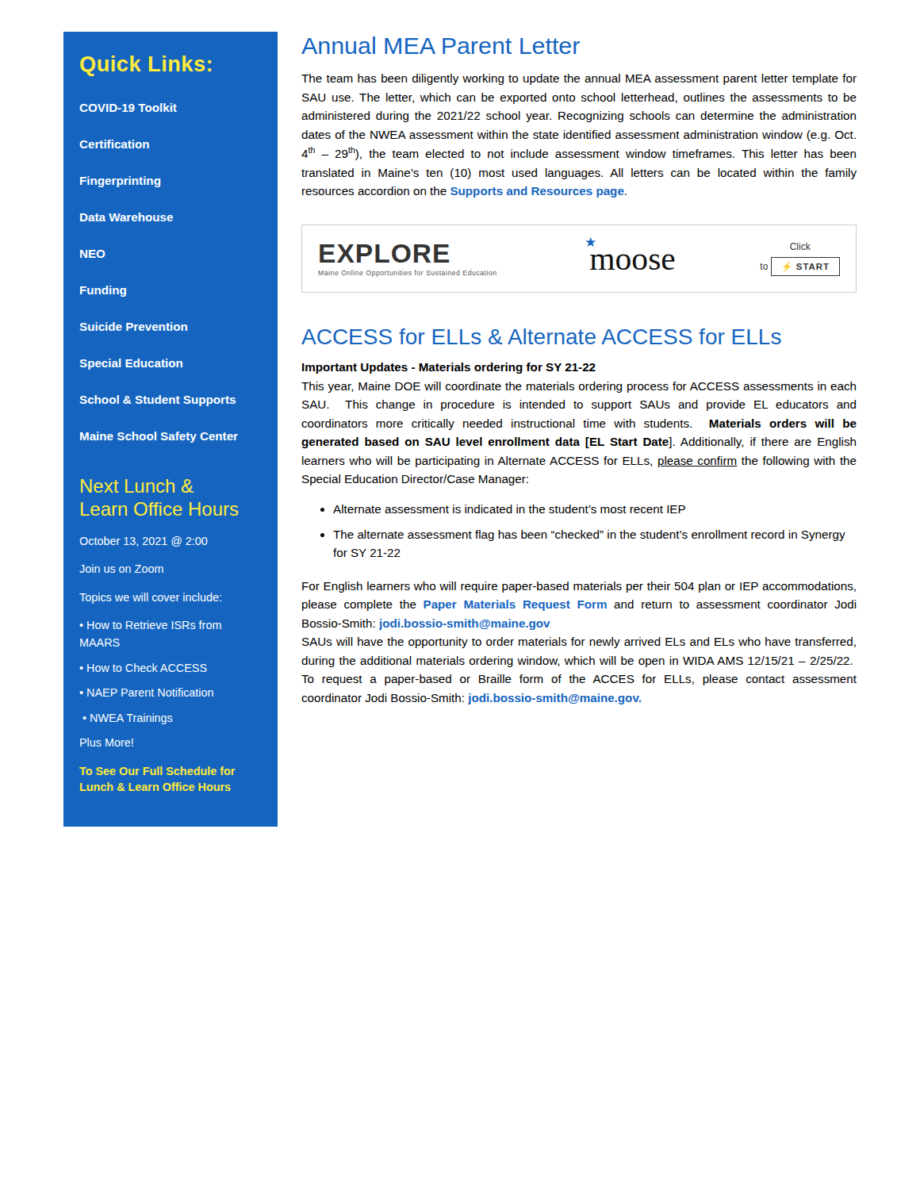Quick Links:
COVID-19 Toolkit
Certification
Fingerprinting
Data Warehouse
NEO
Funding
Suicide Prevention
Special Education
School & Student Supports
Maine School Safety Center
Next Lunch &
Learn Office Hours
October 13, 2021 @ 2:00
Join us on Zoom
Topics we will cover include:
• How to Retrieve ISRs from MAARS
• How to Check ACCESS
• NAEP Parent Notification
• NWEA Trainings
Plus More!
To See Our Full Schedule for Lunch & Learn Office Hours
Annual MEA Parent Letter
The team has been diligently working to update the annual MEA assessment parent letter template for SAU use. The letter, which can be exported onto school letterhead, outlines the assessments to be administered during the 2021/22 school year. Recognizing schools can determine the administration dates of the NWEA assessment within the state identified assessment administration window (e.g. Oct. 4th – 29th), the team elected to not include assessment window timeframes. This letter has been translated in Maine’s ten (10) most used languages. All letters can be located within the family resources accordion on the Supports and Resources page.
EXPLORE Maine Online Opportunities for Sustained Education
★moose
Click
to ⚡ START
ACCESS for ELLs & Alternate ACCESS for ELLs
Important Updates - Materials ordering for SY 21-22
This year, Maine DOE will coordinate the materials ordering process for ACCESS assessments in each SAU. This change in procedure is intended to support SAUs and provide EL educators and coordinators more critically needed instructional time with students. Materials orders will be generated based on SAU level enrollment data [EL Start Date]. Additionally, if there are English learners who will be participating in Alternate ACCESS for ELLs, please confirm the following with the Special Education Director/Case Manager:
Alternate assessment is indicated in the student’s most recent IEP
The alternate assessment flag has been “checked” in the student’s enrollment record in Synergy for SY 21-22
For English learners who will require paper-based materials per their 504 plan or IEP accommodations, please complete the Paper Materials Request Form and return to assessment coordinator Jodi Bossio-Smith: jodi.bossio-smith@maine.gov
SAUs will have the opportunity to order materials for newly arrived ELs and ELs who have transferred, during the additional materials ordering window, which will be open in WIDA AMS 12/15/21 – 2/25/22. To request a paper-based or Braille form of the ACCES for ELLs, please contact assessment coordinator Jodi Bossio-Smith: jodi.bossio-smith@maine.gov.